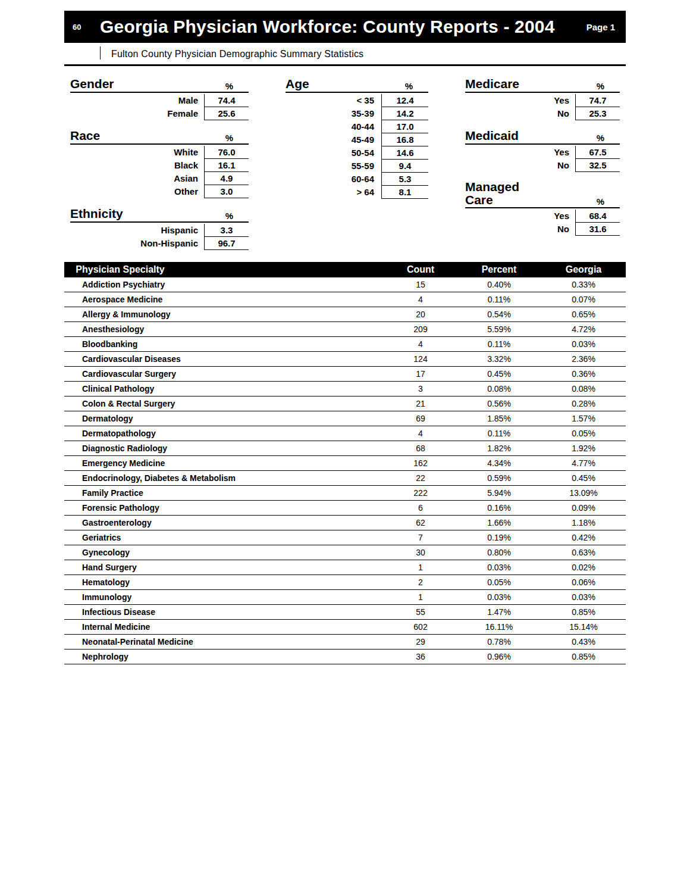60
Georgia Physician Workforce: County Reports - 2004
Page 1
Fulton County Physician Demographic Summary Statistics
Gender %
| Male | 74.4 |
| Female | 25.6 |
Race %
| White | 76.0 |
| Black | 16.1 |
| Asian | 4.9 |
| Other | 3.0 |
Ethnicity %
| Hispanic | 3.3 |
| Non-Hispanic | 96.7 |
Age %
| < 35 | 12.4 |
| 35-39 | 14.2 |
| 40-44 | 17.0 |
| 45-49 | 16.8 |
| 50-54 | 14.6 |
| 55-59 | 9.4 |
| 60-64 | 5.3 |
| > 64 | 8.1 |
Medicare %
| Yes | 74.7 |
| No | 25.3 |
Medicaid %
| Yes | 67.5 |
| No | 32.5 |
Managed
Care %
| Yes | 68.4 |
| No | 31.6 |
| Physician Specialty | Count | Percent | Georgia |
| --- | --- | --- | --- |
| Addiction Psychiatry | 15 | 0.40% | 0.33% |
| Aerospace Medicine | 4 | 0.11% | 0.07% |
| Allergy & Immunology | 20 | 0.54% | 0.65% |
| Anesthesiology | 209 | 5.59% | 4.72% |
| Bloodbanking | 4 | 0.11% | 0.03% |
| Cardiovascular Diseases | 124 | 3.32% | 2.36% |
| Cardiovascular Surgery | 17 | 0.45% | 0.36% |
| Clinical Pathology | 3 | 0.08% | 0.08% |
| Colon & Rectal Surgery | 21 | 0.56% | 0.28% |
| Dermatology | 69 | 1.85% | 1.57% |
| Dermatopathology | 4 | 0.11% | 0.05% |
| Diagnostic Radiology | 68 | 1.82% | 1.92% |
| Emergency Medicine | 162 | 4.34% | 4.77% |
| Endocrinology, Diabetes & Metabolism | 22 | 0.59% | 0.45% |
| Family Practice | 222 | 5.94% | 13.09% |
| Forensic Pathology | 6 | 0.16% | 0.09% |
| Gastroenterology | 62 | 1.66% | 1.18% |
| Geriatrics | 7 | 0.19% | 0.42% |
| Gynecology | 30 | 0.80% | 0.63% |
| Hand Surgery | 1 | 0.03% | 0.02% |
| Hematology | 2 | 0.05% | 0.06% |
| Immunology | 1 | 0.03% | 0.03% |
| Infectious Disease | 55 | 1.47% | 0.85% |
| Internal Medicine | 602 | 16.11% | 15.14% |
| Neonatal-Perinatal Medicine | 29 | 0.78% | 0.43% |
| Nephrology | 36 | 0.96% | 0.85% |